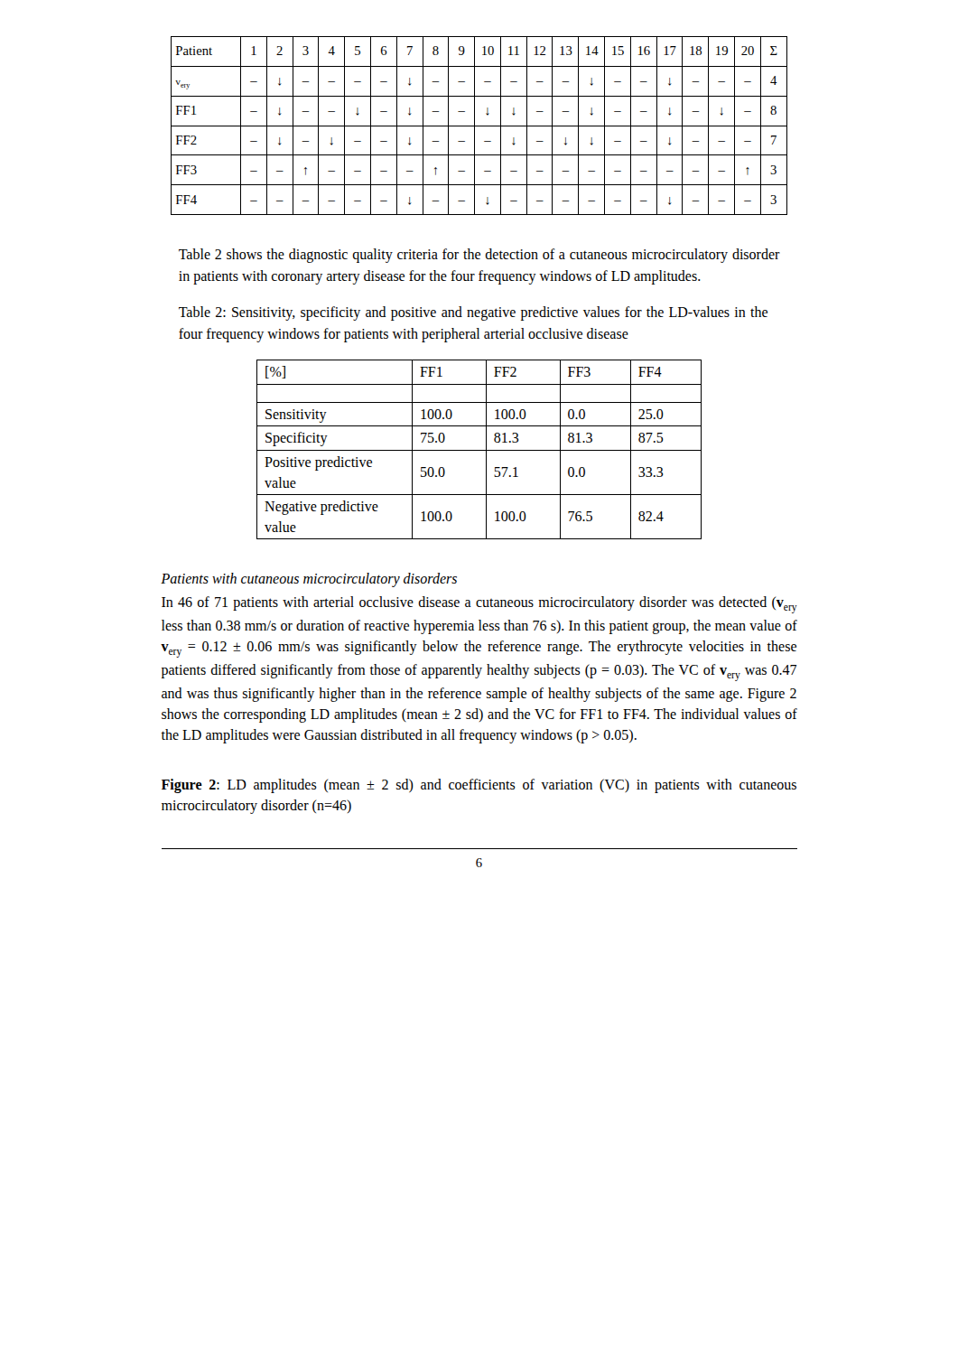| Patient | 1 | 2 | 3 | 4 | 5 | 6 | 7 | 8 | 9 | 10 | 11 | 12 | 13 | 14 | 15 | 16 | 17 | 18 | 19 | 20 | Σ |
| --- | --- | --- | --- | --- | --- | --- | --- | --- | --- | --- | --- | --- | --- | --- | --- | --- | --- | --- | --- | --- | --- |
| v ery | – | ↓ | – | – | – | – | ↓ | – | – | – | – | – | – | ↓ | – | – | ↓ | – | – | – | 4 |
| FF1 | – | ↓ | – | – | ↓ | – | ↓ | – | – | ↓ | ↓ | – | – | ↓ | – | – | ↓ | – | ↓ | – | 8 |
| FF2 | – | ↓ | – | ↓ | – | – | ↓ | – | – | – | ↓ | – | ↓ | ↓ | – | – | ↓ | – | – | – | 7 |
| FF3 | – | – | ↑ | – | – | – | – | ↑ | – | – | – | – | – | – | – | – | – | – | – | ↑ | 3 |
| FF4 | – | – | – | – | – | – | ↓ | – | – | ↓ | – | – | – | – | – | – | ↓ | – | – | – | 3 |
Table 2 shows the diagnostic quality criteria for the detection of a cutaneous microcirculatory disorder in patients with coronary artery disease for the four frequency windows of LD amplitudes.
Table 2: Sensitivity, specificity and positive and negative predictive values for the LD-values in the four frequency windows for patients with peripheral arterial occlusive disease
| [%] | FF1 | FF2 | FF3 | FF4 |
| Sensitivity | 100.0 | 100.0 | 0.0 | 25.0 |
| Specificity | 75.0 | 81.3 | 81.3 | 87.5 |
| Positive predictive value | 50.0 | 57.1 | 0.0 | 33.3 |
| Negative predictive value | 100.0 | 100.0 | 76.5 | 82.4 |
Patients with cutaneous microcirculatory disorders
In 46 of 71 patients with arterial occlusive disease a cutaneous microcirculatory disorder was detected (very less than 0.38 mm/s or duration of reactive hyperemia less than 76 s). In this patient group, the mean value of very = 0.12 ± 0.06 mm/s was significantly below the reference range. The erythrocyte velocities in these patients differed significantly from those of apparently healthy subjects (p = 0.03). The VC of very was 0.47 and was thus significantly higher than in the reference sample of healthy subjects of the same age. Figure 2 shows the corresponding LD amplitudes (mean ± 2 sd) and the VC for FF1 to FF4. The individual values of the LD amplitudes were Gaussian distributed in all frequency windows (p > 0.05).
Figure 2: LD amplitudes (mean ± 2 sd) and coefficients of variation (VC) in patients with cutaneous microcirculatory disorder (n=46)
6